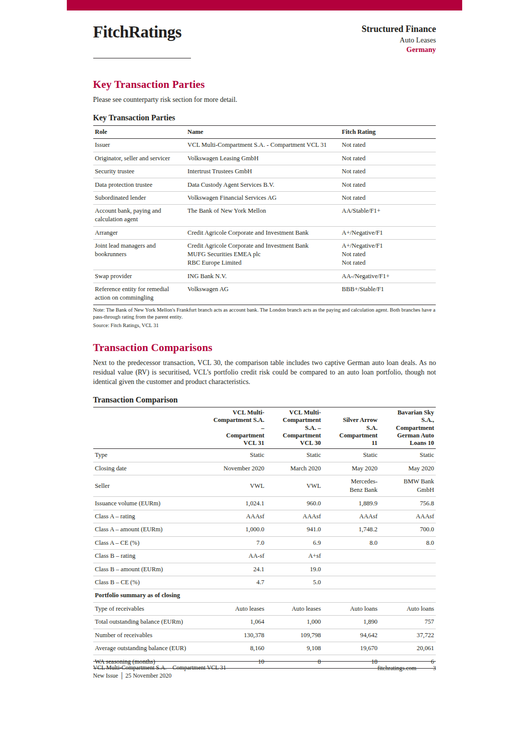FitchRatings
Structured Finance
Auto Leases
Germany
Key Transaction Parties
Please see counterparty risk section for more detail.
Key Transaction Parties
| Role | Name | Fitch Rating |
| --- | --- | --- |
| Issuer | VCL Multi-Compartment S.A. - Compartment VCL 31 | Not rated |
| Originator, seller and servicer | Volkswagen Leasing GmbH | Not rated |
| Security trustee | Intertrust Trustees GmbH | Not rated |
| Data protection trustee | Data Custody Agent Services B.V. | Not rated |
| Subordinated lender | Volkswagen Financial Services AG | Not rated |
| Account bank, paying and calculation agent | The Bank of New York Mellon | AA/Stable/F1+ |
| Arranger | Credit Agricole Corporate and Investment Bank | A+/Negative/F1 |
| Joint lead managers and bookrunners | Credit Agricole Corporate and Investment Bank MUFG Securities EMEA plc RBC Europe Limited | A+/Negative/F1 Not rated Not rated |
| Swap provider | ING Bank N.V. | AA-/Negative/F1+ |
| Reference entity for remedial action on commingling | Volkswagen AG | BBB+/Stable/F1 |
Note: The Bank of New York Mellon's Frankfurt branch acts as account bank. The London branch acts as the paying and calculation agent. Both branches have a pass-through rating from the parent entity. Source: Fitch Ratings, VCL 31
Transaction Comparisons
Next to the predecessor transaction, VCL 30, the comparison table includes two captive German auto loan deals. As no residual value (RV) is securitised, VCL’s portfolio credit risk could be compared to an auto loan portfolio, though not identical given the customer and product characteristics.
Transaction Comparison
| | VCL Multi- Compartment S.A. – Compartment VCL 31 | VCL Multi- Compartment S.A. – Compartment VCL 30 | Silver Arrow S.A. Compartment 11 | Bavarian Sky S.A., Compartment German Auto Loans 10 |
| --- | --- | --- | --- | --- |
| Type | Static | Static | Static | Static |
| Closing date | November 2020 | March 2020 | May 2020 | May 2020 |
| Seller | VWL | VWL | Mercedes- Benz Bank | BMW Bank GmbH |
| Issuance volume (EURm) | 1,024.1 | 960.0 | 1,889.9 | 756.8 |
| Class A – rating | AAAsf | AAAsf | AAAsf | AAAsf |
| Class A – amount (EURm) | 1,000.0 | 941.0 | 1,748.2 | 700.0 |
| Class A – CE (%) | 7.0 | 6.9 | 8.0 | 8.0 |
| Class B – rating | AA-sf | A+sf | | |
| Class B – amount (EURm) | 24.1 | 19.0 | | |
| Class B – CE (%) | 4.7 | 5.0 | | |
| Portfolio summary as of closing | | | | |
| Type of receivables | Auto leases | Auto leases | Auto loans | Auto loans |
| Total outstanding balance (EURm) | 1,064 | 1,000 | 1,890 | 757 |
| Number of receivables | 130,378 | 109,798 | 94,642 | 37,722 |
| Average outstanding balance (EUR) | 8,160 | 9,108 | 19,670 | 20,061 |
| WA seasoning (months) | 10 | 8 | 18 | 6 |
VCL Multi-Compartment S.A. – Compartment VCL 31
New Issue │ 25 November 2020
fitchratings.com 3